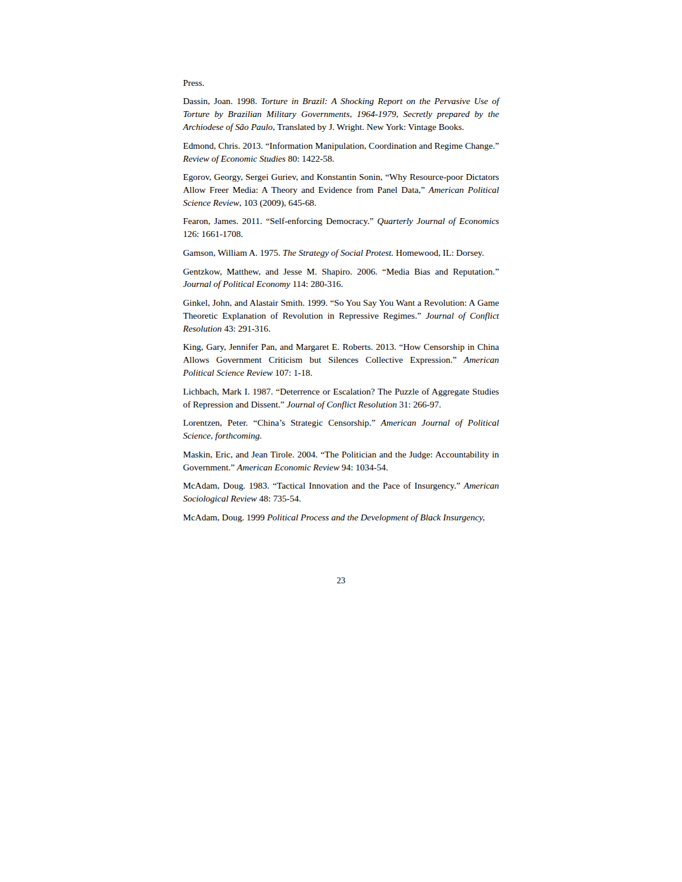Press.
Dassin, Joan. 1998. Torture in Brazil: A Shocking Report on the Pervasive Use of Torture by Brazilian Military Governments, 1964-1979, Secretly prepared by the Archiodese of São Paulo, Translated by J. Wright. New York: Vintage Books.
Edmond, Chris. 2013. “Information Manipulation, Coordination and Regime Change.” Review of Economic Studies 80: 1422-58.
Egorov, Georgy, Sergei Guriev, and Konstantin Sonin, “Why Resource-poor Dictators Allow Freer Media: A Theory and Evidence from Panel Data,” American Political Science Review, 103 (2009), 645-68.
Fearon, James. 2011. “Self-enforcing Democracy.” Quarterly Journal of Economics 126: 1661-1708.
Gamson, William A. 1975. The Strategy of Social Protest. Homewood, IL: Dorsey.
Gentzkow, Matthew, and Jesse M. Shapiro. 2006. “Media Bias and Reputation.” Journal of Political Economy 114: 280-316.
Ginkel, John, and Alastair Smith. 1999. “So You Say You Want a Revolution: A Game Theoretic Explanation of Revolution in Repressive Regimes.” Journal of Conflict Resolution 43: 291-316.
King, Gary, Jennifer Pan, and Margaret E. Roberts. 2013. “How Censorship in China Allows Government Criticism but Silences Collective Expression.” American Political Science Review 107: 1-18.
Lichbach, Mark I. 1987. “Deterrence or Escalation? The Puzzle of Aggregate Studies of Repression and Dissent.” Journal of Conflict Resolution 31: 266-97.
Lorentzen, Peter. “China’s Strategic Censorship.” American Journal of Political Science, forthcoming.
Maskin, Eric, and Jean Tirole. 2004. “The Politician and the Judge: Accountability in Government.” American Economic Review 94: 1034-54.
McAdam, Doug. 1983. “Tactical Innovation and the Pace of Insurgency.” American Sociological Review 48: 735-54.
McAdam, Doug. 1999 Political Process and the Development of Black Insurgency,
23